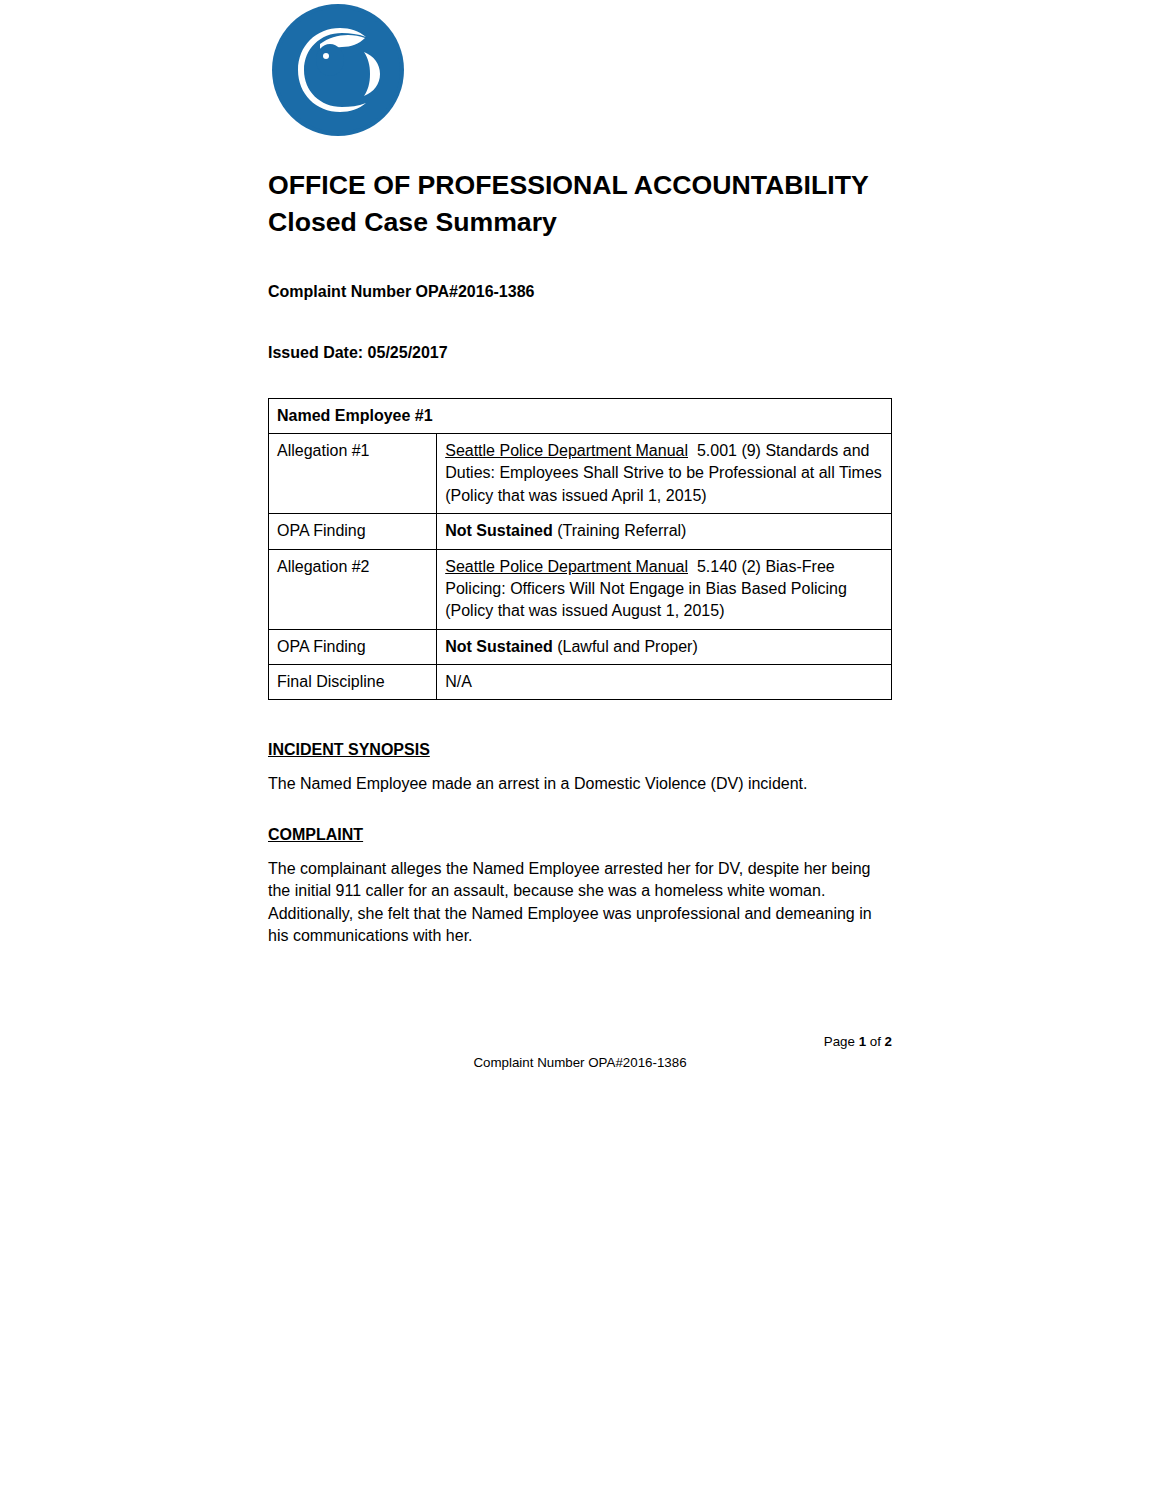OFFICE OF PROFESSIONAL ACCOUNTABILITY
Closed Case Summary
Complaint Number OPA#2016-1386
Issued Date: 05/25/2017
| Named Employee #1 |
| Allegation #1 | Seattle Police Department Manual 5.001 (9) Standards and Duties: Employees Shall Strive to be Professional at all Times (Policy that was issued April 1, 2015) |
| OPA Finding | Not Sustained (Training Referral) |
| Allegation #2 | Seattle Police Department Manual 5.140 (2) Bias-Free Policing: Officers Will Not Engage in Bias Based Policing (Policy that was issued August 1, 2015) |
| OPA Finding | Not Sustained (Lawful and Proper) |
| Final Discipline | N/A |
INCIDENT SYNOPSIS
The Named Employee made an arrest in a Domestic Violence (DV) incident.
COMPLAINT
The complainant alleges the Named Employee arrested her for DV, despite her being the initial 911 caller for an assault, because she was a homeless white woman. Additionally, she felt that the Named Employee was unprofessional and demeaning in his communications with her.
Page 1 of 2
Complaint Number OPA#2016-1386